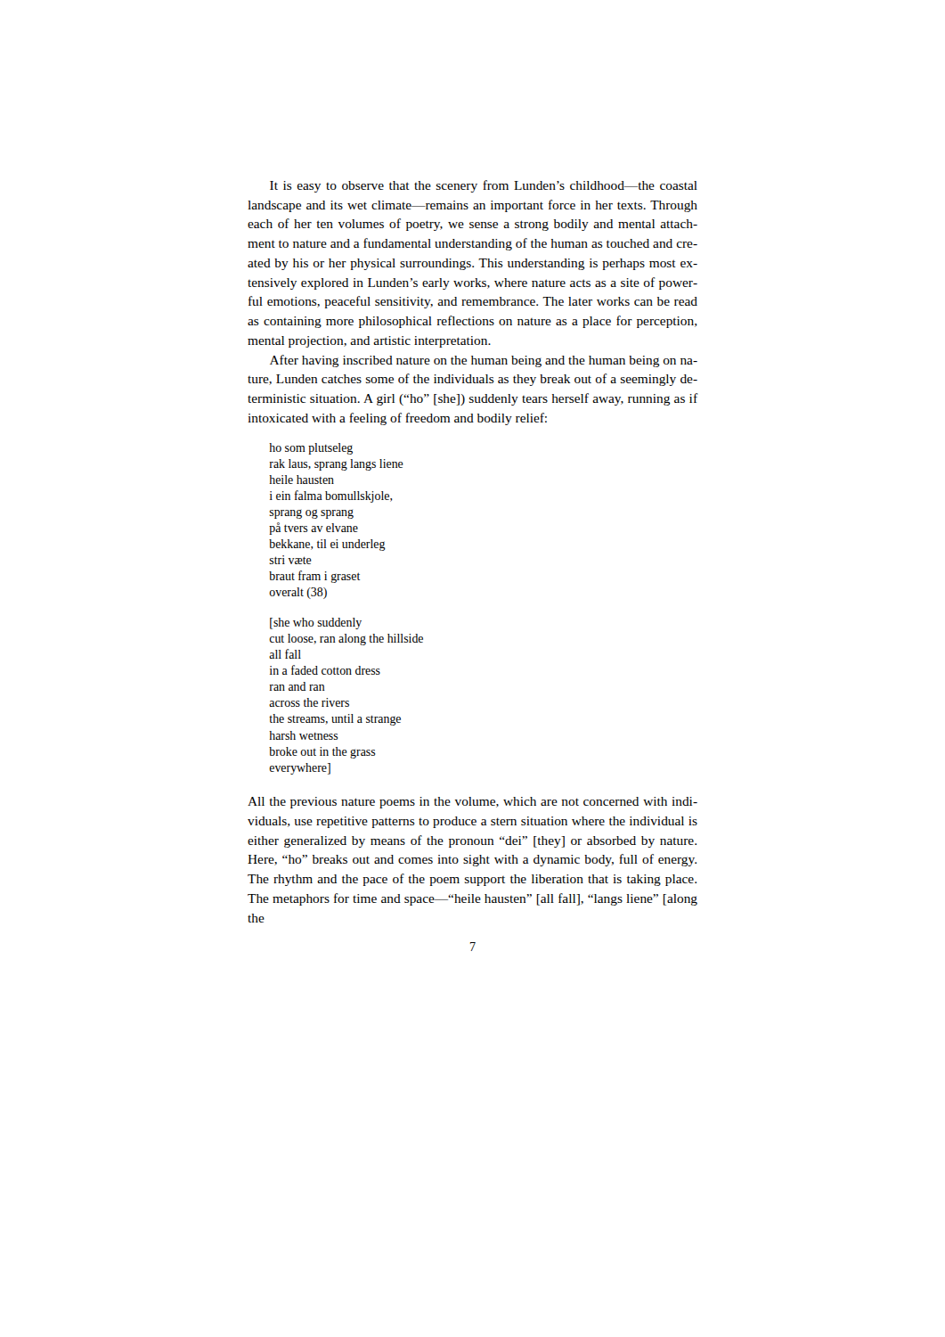It is easy to observe that the scenery from Lunden’s childhood—the coastal landscape and its wet climate—remains an important force in her texts. Through each of her ten volumes of poetry, we sense a strong bodily and mental attachment to nature and a fundamental understanding of the human as touched and created by his or her physical surroundings. This understanding is perhaps most extensively explored in Lunden’s early works, where nature acts as a site of powerful emotions, peaceful sensitivity, and remembrance. The later works can be read as containing more philosophical reflections on nature as a place for perception, mental projection, and artistic interpretation.
After having inscribed nature on the human being and the human being on nature, Lunden catches some of the individuals as they break out of a seemingly deterministic situation. A girl (“ho” [she]) suddenly tears herself away, running as if intoxicated with a feeling of freedom and bodily relief:
ho som plutseleg
rak laus, sprang langs liene
heile hausten
i ein falma bomullskjole,
sprang og sprang
på tvers av elvane
bekkane, til ei underleg
stri væte
braut fram i graset
overalt (38)
[she who suddenly
cut loose, ran along the hillside
all fall
in a faded cotton dress
ran and ran
across the rivers
the streams, until a strange
harsh wetness
broke out in the grass
everywhere]
All the previous nature poems in the volume, which are not concerned with individuals, use repetitive patterns to produce a stern situation where the individual is either generalized by means of the pronoun “dei” [they] or absorbed by nature. Here, “ho” breaks out and comes into sight with a dynamic body, full of energy. The rhythm and the pace of the poem support the liberation that is taking place. The metaphors for time and space—“heile hausten” [all fall], “langs liene” [along the
7